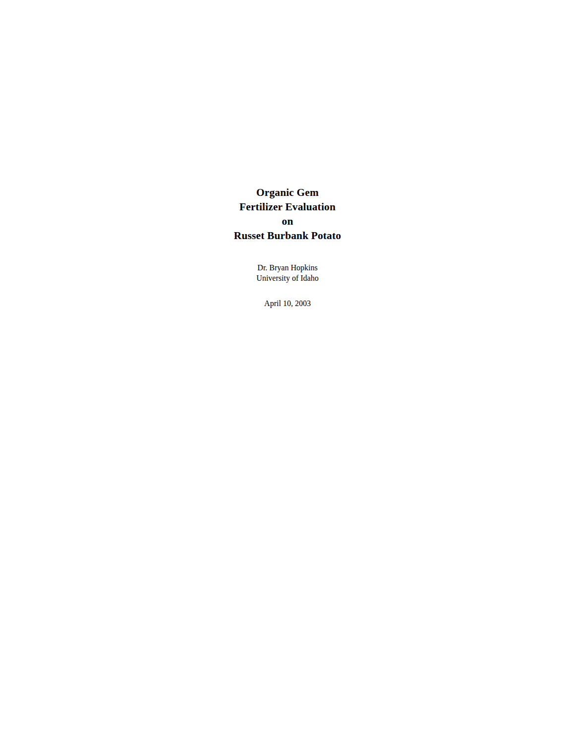Organic Gem
Fertilizer Evaluation
on
Russet Burbank Potato
Dr. Bryan Hopkins
University of Idaho
April 10, 2003